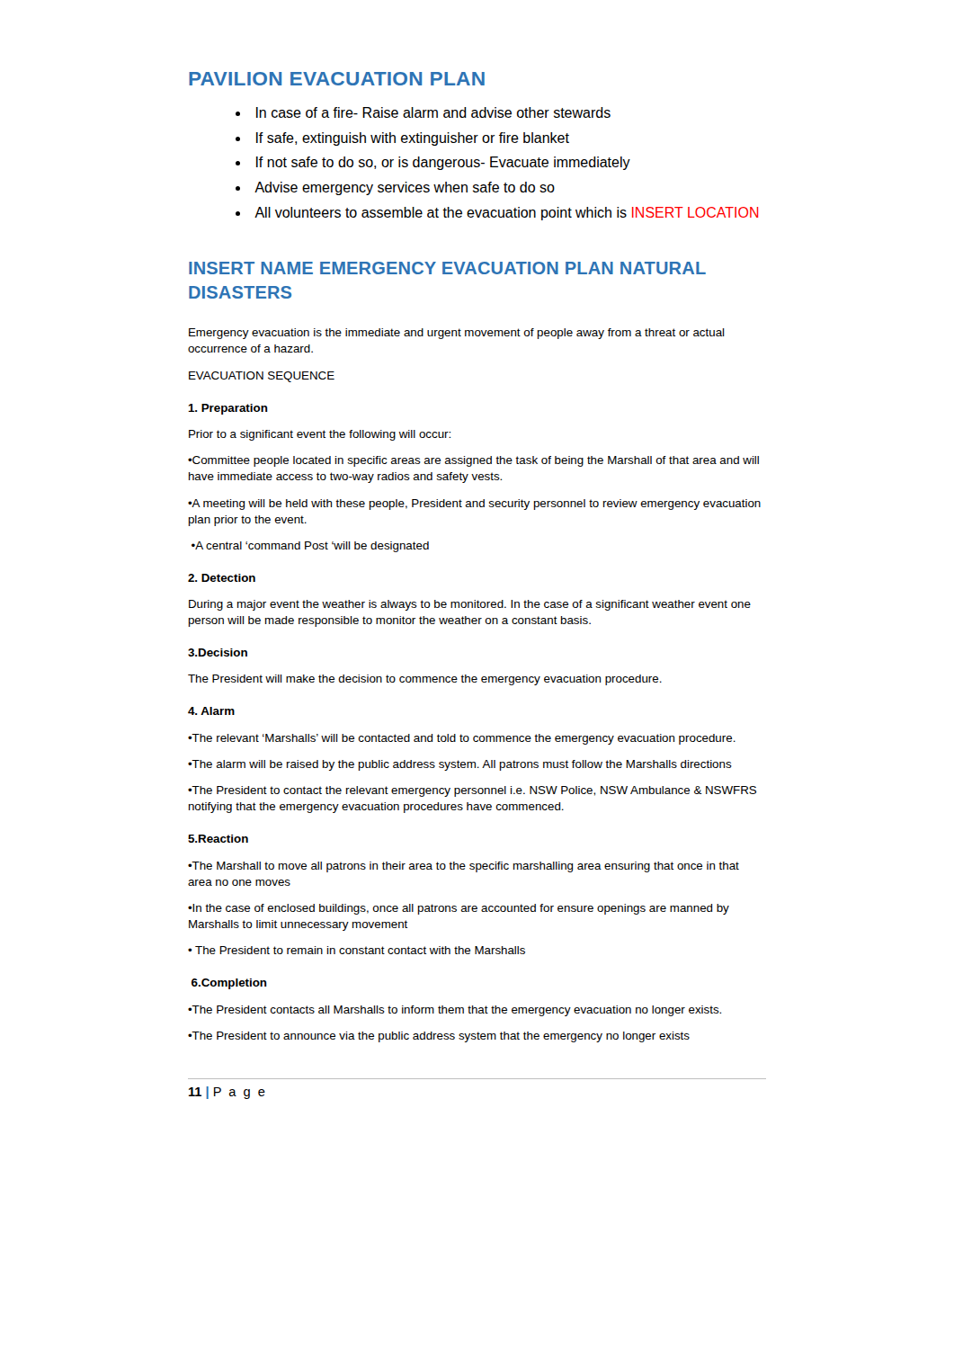PAVILION EVACUATION PLAN
In case of a fire- Raise alarm and advise other stewards
If safe, extinguish with extinguisher or fire blanket
If not safe to do so, or is dangerous- Evacuate immediately
Advise emergency services when safe to do so
All volunteers to assemble at the evacuation point which is INSERT LOCATION
INSERT NAME EMERGENCY EVACUATION PLAN NATURAL DISASTERS
Emergency evacuation is the immediate and urgent movement of people away from a threat or actual occurrence of a hazard.
EVACUATION SEQUENCE
1. Preparation
Prior to a significant event the following will occur:
•Committee people located in specific areas are assigned the task of being the Marshall of that area and will have immediate access to two-way radios and safety vests.
•A meeting will be held with these people, President and security personnel to review emergency evacuation plan prior to the event.
•A central ‘command Post ‘will be designated
2. Detection
During a major event the weather is always to be monitored. In the case of a significant weather event one person will be made responsible to monitor the weather on a constant basis.
3.Decision
The President will make the decision to commence the emergency evacuation procedure.
4. Alarm
•The relevant ‘Marshalls’ will be contacted and told to commence the emergency evacuation procedure.
•The alarm will be raised by the public address system. All patrons must follow the Marshalls directions
•The President to contact the relevant emergency personnel i.e. NSW Police, NSW Ambulance & NSWFRS notifying that the emergency evacuation procedures have commenced.
5.Reaction
•The Marshall to move all patrons in their area to the specific marshalling area ensuring that once in that area no one moves
•In the case of enclosed buildings, once all patrons are accounted for ensure openings are manned by Marshalls to limit unnecessary movement
• The President to remain in constant contact with the Marshalls
6.Completion
•The President contacts all Marshalls to inform them that the emergency evacuation no longer exists.
•The President to announce via the public address system that the emergency no longer exists
11 | P a g e